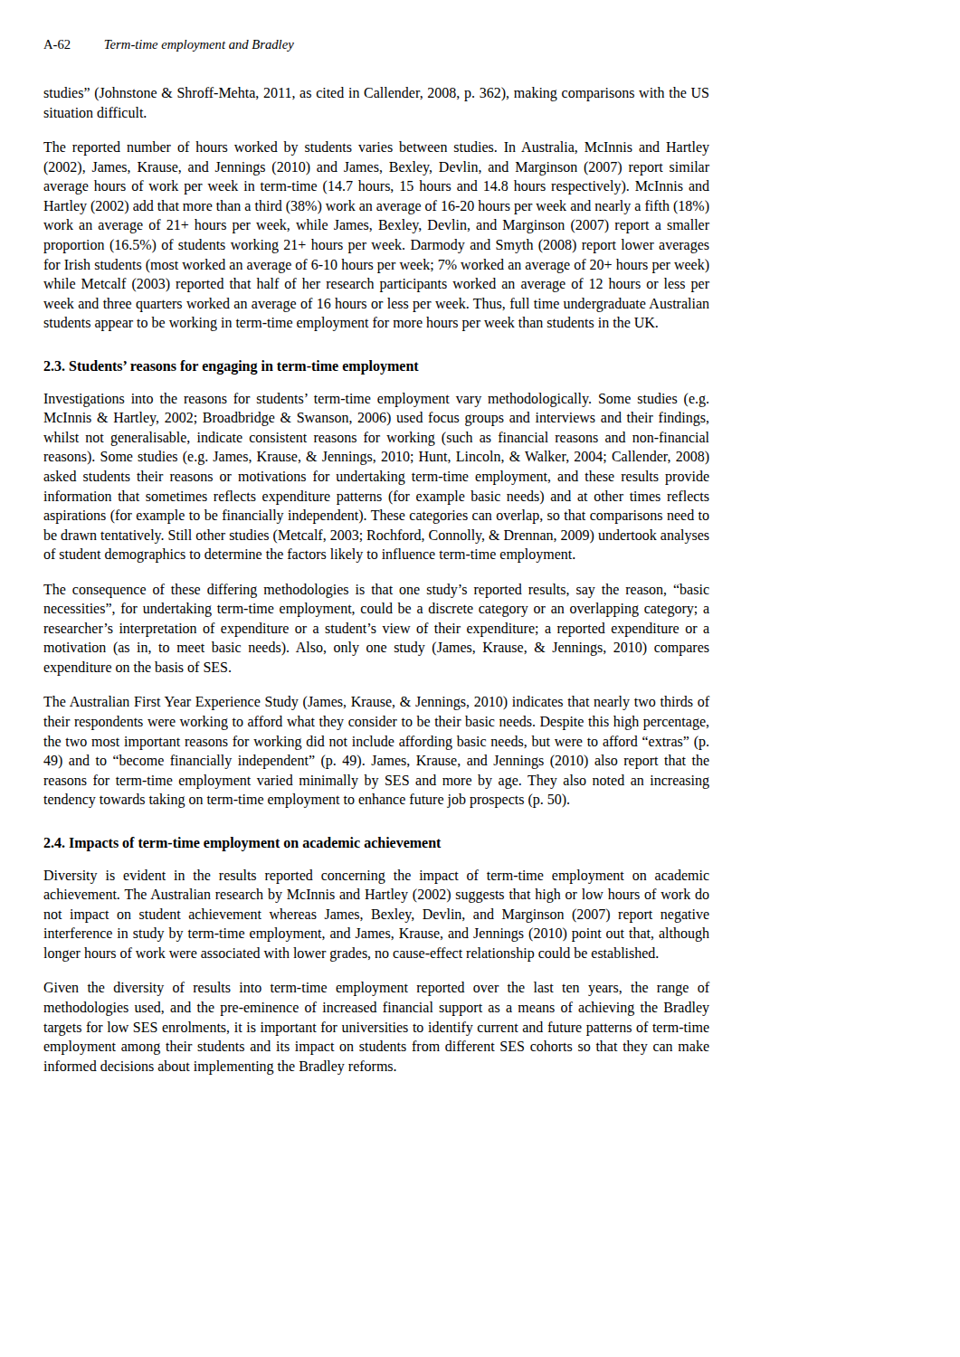A-62 Term-time employment and Bradley
studies” (Johnstone & Shroff-Mehta, 2011, as cited in Callender, 2008, p. 362), making comparisons with the US situation difficult.
The reported number of hours worked by students varies between studies. In Australia, McInnis and Hartley (2002), James, Krause, and Jennings (2010) and James, Bexley, Devlin, and Marginson (2007) report similar average hours of work per week in term-time (14.7 hours, 15 hours and 14.8 hours respectively). McInnis and Hartley (2002) add that more than a third (38%) work an average of 16-20 hours per week and nearly a fifth (18%) work an average of 21+ hours per week, while James, Bexley, Devlin, and Marginson (2007) report a smaller proportion (16.5%) of students working 21+ hours per week. Darmody and Smyth (2008) report lower averages for Irish students (most worked an average of 6-10 hours per week; 7% worked an average of 20+ hours per week) while Metcalf (2003) reported that half of her research participants worked an average of 12 hours or less per week and three quarters worked an average of 16 hours or less per week. Thus, full time undergraduate Australian students appear to be working in term-time employment for more hours per week than students in the UK.
2.3. Students’ reasons for engaging in term-time employment
Investigations into the reasons for students’ term-time employment vary methodologically. Some studies (e.g. McInnis & Hartley, 2002; Broadbridge & Swanson, 2006) used focus groups and interviews and their findings, whilst not generalisable, indicate consistent reasons for working (such as financial reasons and non-financial reasons). Some studies (e.g. James, Krause, & Jennings, 2010; Hunt, Lincoln, & Walker, 2004; Callender, 2008) asked students their reasons or motivations for undertaking term-time employment, and these results provide information that sometimes reflects expenditure patterns (for example basic needs) and at other times reflects aspirations (for example to be financially independent). These categories can overlap, so that comparisons need to be drawn tentatively. Still other studies (Metcalf, 2003; Rochford, Connolly, & Drennan, 2009) undertook analyses of student demographics to determine the factors likely to influence term-time employment.
The consequence of these differing methodologies is that one study’s reported results, say the reason, “basic necessities”, for undertaking term-time employment, could be a discrete category or an overlapping category; a researcher’s interpretation of expenditure or a student’s view of their expenditure; a reported expenditure or a motivation (as in, to meet basic needs). Also, only one study (James, Krause, & Jennings, 2010) compares expenditure on the basis of SES.
The Australian First Year Experience Study (James, Krause, & Jennings, 2010) indicates that nearly two thirds of their respondents were working to afford what they consider to be their basic needs. Despite this high percentage, the two most important reasons for working did not include affording basic needs, but were to afford “extras” (p. 49) and to “become financially independent” (p. 49). James, Krause, and Jennings (2010) also report that the reasons for term-time employment varied minimally by SES and more by age. They also noted an increasing tendency towards taking on term-time employment to enhance future job prospects (p. 50).
2.4. Impacts of term-time employment on academic achievement
Diversity is evident in the results reported concerning the impact of term-time employment on academic achievement. The Australian research by McInnis and Hartley (2002) suggests that high or low hours of work do not impact on student achievement whereas James, Bexley, Devlin, and Marginson (2007) report negative interference in study by term-time employment, and James, Krause, and Jennings (2010) point out that, although longer hours of work were associated with lower grades, no cause-effect relationship could be established.
Given the diversity of results into term-time employment reported over the last ten years, the range of methodologies used, and the pre-eminence of increased financial support as a means of achieving the Bradley targets for low SES enrolments, it is important for universities to identify current and future patterns of term-time employment among their students and its impact on students from different SES cohorts so that they can make informed decisions about implementing the Bradley reforms.